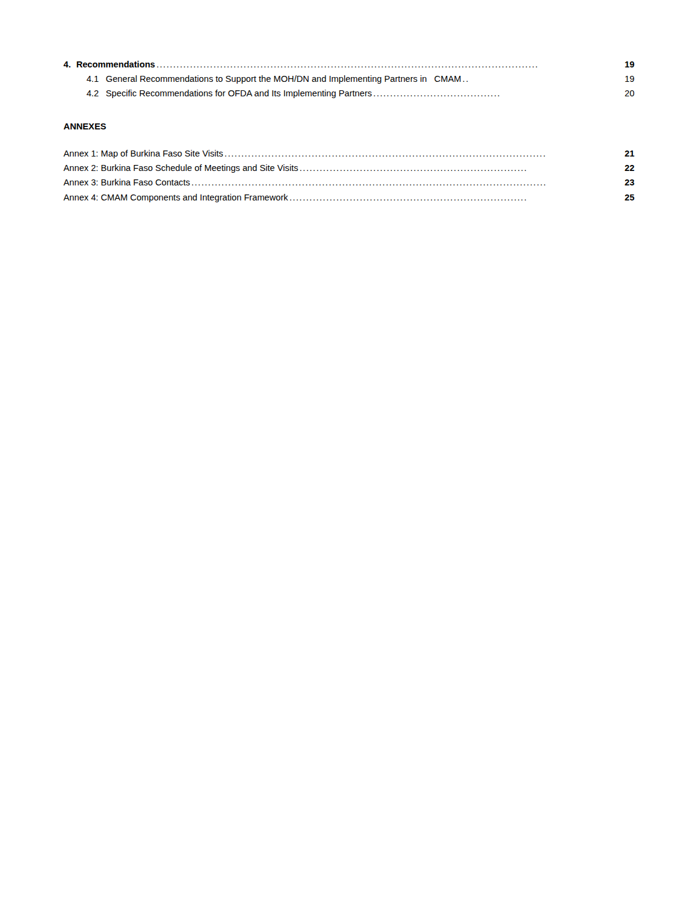4. Recommendations .................................................................................................................. 19
4.1 General Recommendations to Support the MOH/DN and Implementing Partners in CMAM .. 19
4.2 Specific Recommendations for OFDA and Its Implementing Partners ...................................... 20
ANNEXES
Annex 1: Map of Burkina Faso Site Visits ................................................................................................ 21
Annex 2: Burkina Faso Schedule of Meetings and Site Visits .................................................................... 22
Annex 3: Burkina Faso Contacts .......................................................................................................... 23
Annex 4: CMAM Components and Integration Framework ....................................................................... 25